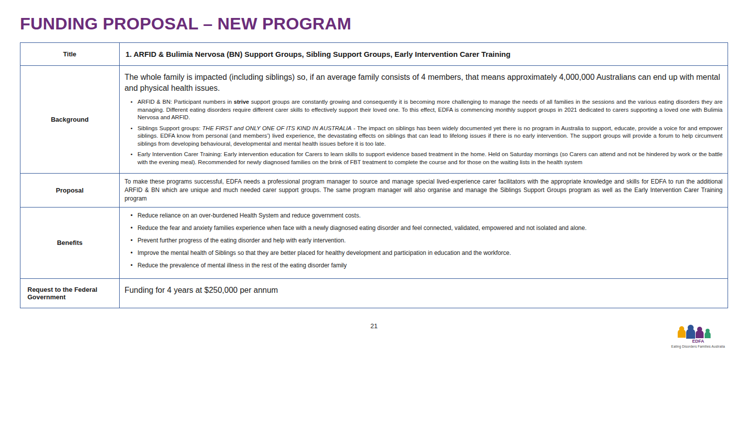FUNDING PROPOSAL – NEW PROGRAM
| Title | 1. ARFID & Bulimia Nervosa (BN) Support Groups, Sibling Support Groups, Early Intervention Carer Training |
| Background | The whole family is impacted (including siblings) so, if an average family consists of 4 members, that means approximately 4,000,000 Australians can end up with mental and physical health issues. ARFID & BN: Participant numbers in strive support groups are constantly growing and consequently it is becoming more challenging to manage the needs of all families in the sessions and the various eating disorders they are managing. Different eating disorders require different carer skills to effectively support their loved one. To this effect, EDFA is commencing monthly support groups in 2021 dedicated to carers supporting a loved one with Bulimia Nervosa and ARFID. Siblings Support groups: THE FIRST and ONLY ONE OF ITS KIND IN AUSTRALIA - The impact on siblings has been widely documented yet there is no program in Australia to support, educate, provide a voice for and empower siblings. EDFA know from personal (and members’) lived experience, the devastating effects on siblings that can lead to lifelong issues if there is no early intervention. The support groups will provide a forum to help circumvent siblings from developing behavioural, developmental and mental health issues before it is too late. Early Intervention Carer Training: Early intervention education for Carers to learn skills to support evidence based treatment in the home. Held on Saturday mornings (so Carers can attend and not be hindered by work or the battle with the evening meal). Recommended for newly diagnosed families on the brink of FBT treatment to complete the course and for those on the waiting lists in the health system |
| Proposal | To make these programs successful, EDFA needs a professional program manager to source and manage special lived-experience carer facilitators with the appropriate knowledge and skills for EDFA to run the additional ARFID & BN which are unique and much needed carer support groups. The same program manager will also organise and manage the Siblings Support Groups program as well as the Early Intervention Carer Training program |
| Benefits | Reduce reliance on an over-burdened Health System and reduce government costs. Reduce the fear and anxiety families experience when face with a newly diagnosed eating disorder and feel connected, validated, empowered and not isolated and alone. Prevent further progress of the eating disorder and help with early intervention. Improve the mental health of Siblings so that they are better placed for healthy development and participation in education and the workforce. Reduce the prevalence of mental illness in the rest of the eating disorder family |
| Request to the Federal Government | Funding for 4 years at $250,000 per annum |
21
EDFA
Eating Disorders Families Australia